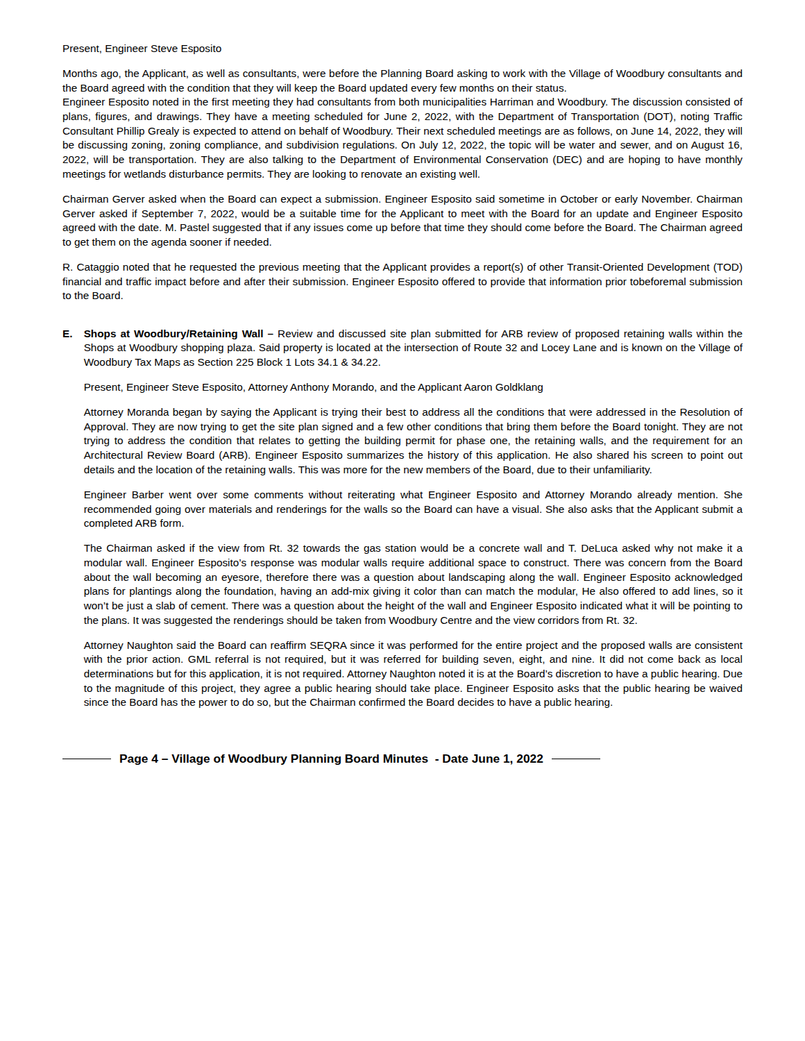Present, Engineer Steve Esposito
Months ago, the Applicant, as well as consultants, were before the Planning Board asking to work with the Village of Woodbury consultants and the Board agreed with the condition that they will keep the Board updated every few months on their status.
Engineer Esposito noted in the first meeting they had consultants from both municipalities Harriman and Woodbury. The discussion consisted of plans, figures, and drawings. They have a meeting scheduled for June 2, 2022, with the Department of Transportation (DOT), noting Traffic Consultant Phillip Grealy is expected to attend on behalf of Woodbury. Their next scheduled meetings are as follows, on June 14, 2022, they will be discussing zoning, zoning compliance, and subdivision regulations. On July 12, 2022, the topic will be water and sewer, and on August 16, 2022, will be transportation. They are also talking to the Department of Environmental Conservation (DEC) and are hoping to have monthly meetings for wetlands disturbance permits. They are looking to renovate an existing well.
Chairman Gerver asked when the Board can expect a submission. Engineer Esposito said sometime in October or early November. Chairman Gerver asked if September 7, 2022, would be a suitable time for the Applicant to meet with the Board for an update and Engineer Esposito agreed with the date. M. Pastel suggested that if any issues come up before that time they should come before the Board. The Chairman agreed to get them on the agenda sooner if needed.
R. Cataggio noted that he requested the previous meeting that the Applicant provides a report(s) of other Transit-Oriented Development (TOD) financial and traffic impact before and after their submission. Engineer Esposito offered to provide that information prior tobeforemal submission to the Board.
E.
Shops at Woodbury/Retaining Wall – Review and discussed site plan submitted for ARB review of proposed retaining walls within the Shops at Woodbury shopping plaza. Said property is located at the intersection of Route 32 and Locey Lane and is known on the Village of Woodbury Tax Maps as Section 225 Block 1 Lots 34.1 & 34.22.
Present, Engineer Steve Esposito, Attorney Anthony Morando, and the Applicant Aaron Goldklang
Attorney Moranda began by saying the Applicant is trying their best to address all the conditions that were addressed in the Resolution of Approval. They are now trying to get the site plan signed and a few other conditions that bring them before the Board tonight. They are not trying to address the condition that relates to getting the building permit for phase one, the retaining walls, and the requirement for an Architectural Review Board (ARB). Engineer Esposito summarizes the history of this application. He also shared his screen to point out details and the location of the retaining walls. This was more for the new members of the Board, due to their unfamiliarity.
Engineer Barber went over some comments without reiterating what Engineer Esposito and Attorney Morando already mention. She recommended going over materials and renderings for the walls so the Board can have a visual. She also asks that the Applicant submit a completed ARB form.
The Chairman asked if the view from Rt. 32 towards the gas station would be a concrete wall and T. DeLuca asked why not make it a modular wall. Engineer Esposito’s response was modular walls require additional space to construct. There was concern from the Board about the wall becoming an eyesore, therefore there was a question about landscaping along the wall. Engineer Esposito acknowledged plans for plantings along the foundation, having an add-mix giving it color than can match the modular, He also offered to add lines, so it won’t be just a slab of cement. There was a question about the height of the wall and Engineer Esposito indicated what it will be pointing to the plans. It was suggested the renderings should be taken from Woodbury Centre and the view corridors from Rt. 32.
Attorney Naughton said the Board can reaffirm SEQRA since it was performed for the entire project and the proposed walls are consistent with the prior action. GML referral is not required, but it was referred for building seven, eight, and nine. It did not come back as local determinations but for this application, it is not required. Attorney Naughton noted it is at the Board’s discretion to have a public hearing. Due to the magnitude of this project, they agree a public hearing should take place. Engineer Esposito asks that the public hearing be waived since the Board has the power to do so, but the Chairman confirmed the Board decides to have a public hearing.
Page 4 – Village of Woodbury Planning Board Minutes - Date June 1, 2022